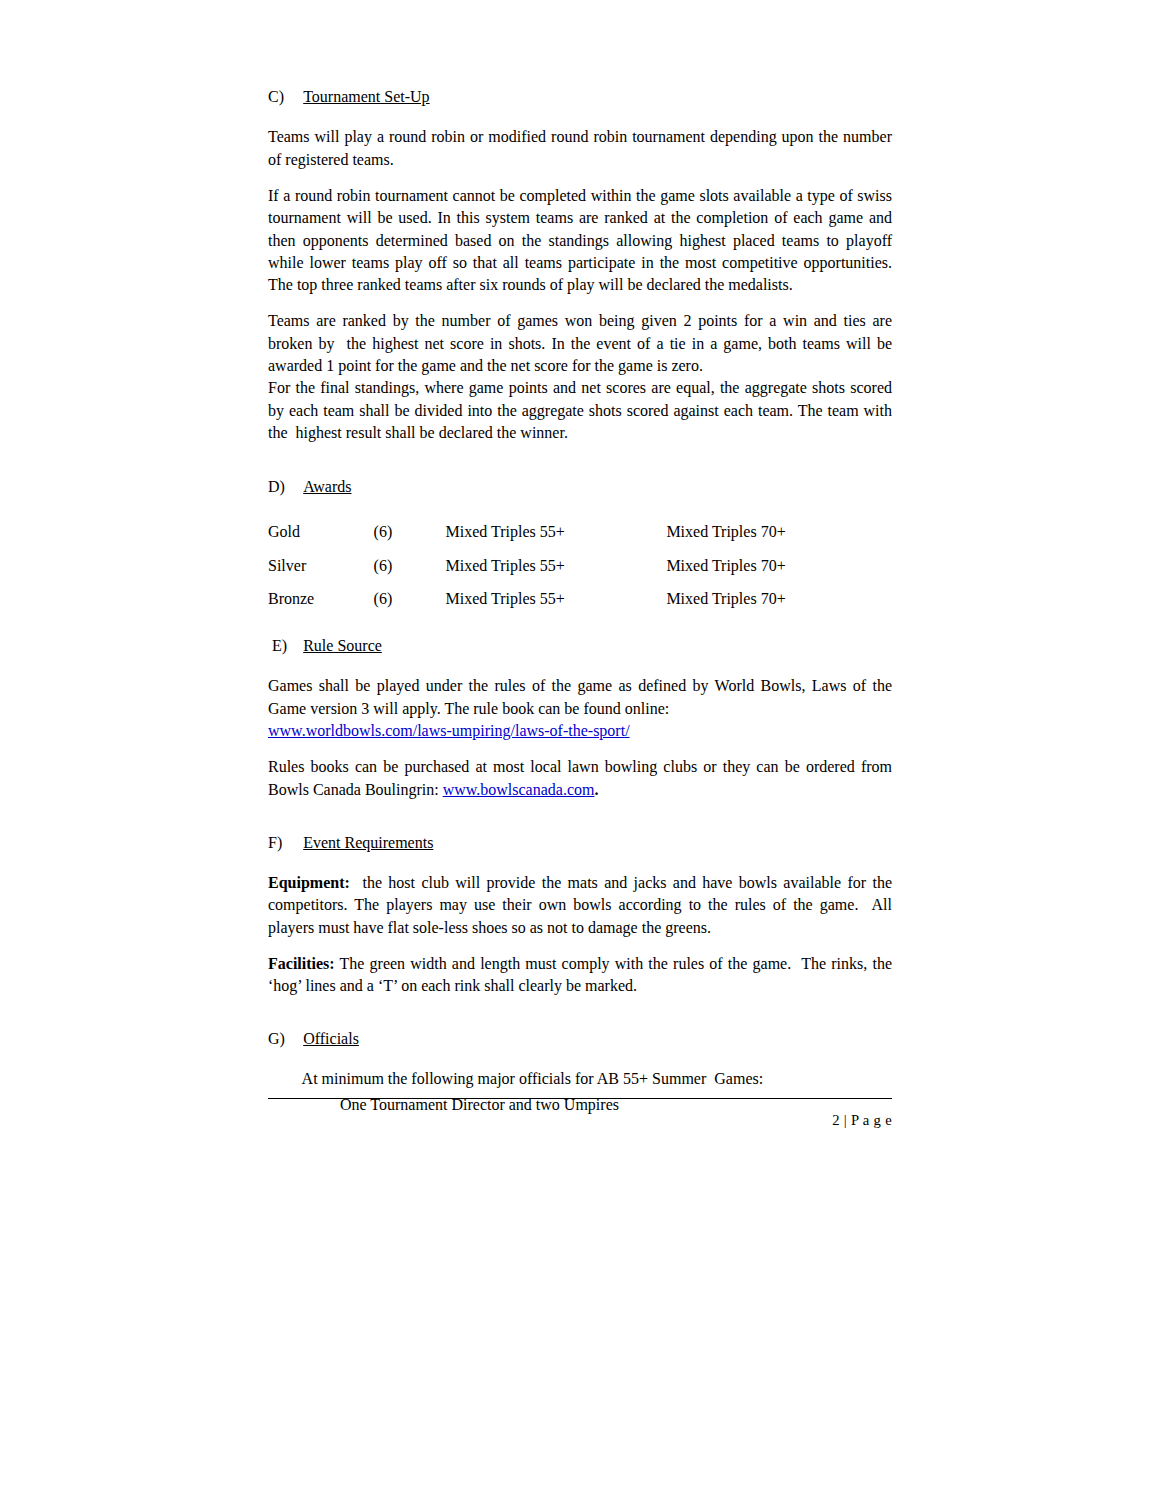C) Tournament Set-Up
Teams will play a round robin or modified round robin tournament depending upon the number of registered teams.
If a round robin tournament cannot be completed within the game slots available a type of swiss tournament will be used. In this system teams are ranked at the completion of each game and then opponents determined based on the standings allowing highest placed teams to playoff while lower teams play off so that all teams participate in the most competitive opportunities. The top three ranked teams after six rounds of play will be declared the medalists.
Teams are ranked by the number of games won being given 2 points for a win and ties are broken by the highest net score in shots. In the event of a tie in a game, both teams will be awarded 1 point for the game and the net score for the game is zero.
For the final standings, where game points and net scores are equal, the aggregate shots scored by each team shall be divided into the aggregate shots scored against each team. The team with the highest result shall be declared the winner.
D) Awards
| Gold | (6) | Mixed Triples 55+ | Mixed Triples 70+ |
| Silver | (6) | Mixed Triples 55+ | Mixed Triples 70+ |
| Bronze | (6) | Mixed Triples 55+ | Mixed Triples 70+ |
E) Rule Source
Games shall be played under the rules of the game as defined by World Bowls, Laws of the Game version 3 will apply. The rule book can be found online:
www.worldbowls.com/laws-umpiring/laws-of-the-sport/
Rules books can be purchased at most local lawn bowling clubs or they can be ordered from Bowls Canada Boulingrin: www.bowlscanada.com.
F) Event Requirements
Equipment: the host club will provide the mats and jacks and have bowls available for the competitors. The players may use their own bowls according to the rules of the game. All players must have flat sole-less shoes so as not to damage the greens.
Facilities: The green width and length must comply with the rules of the game. The rinks, the ‘hog’ lines and a ‘T’ on each rink shall clearly be marked.
G) Officials
At minimum the following major officials for AB 55+ Summer Games:
One Tournament Director and two Umpires
2 | P a g e